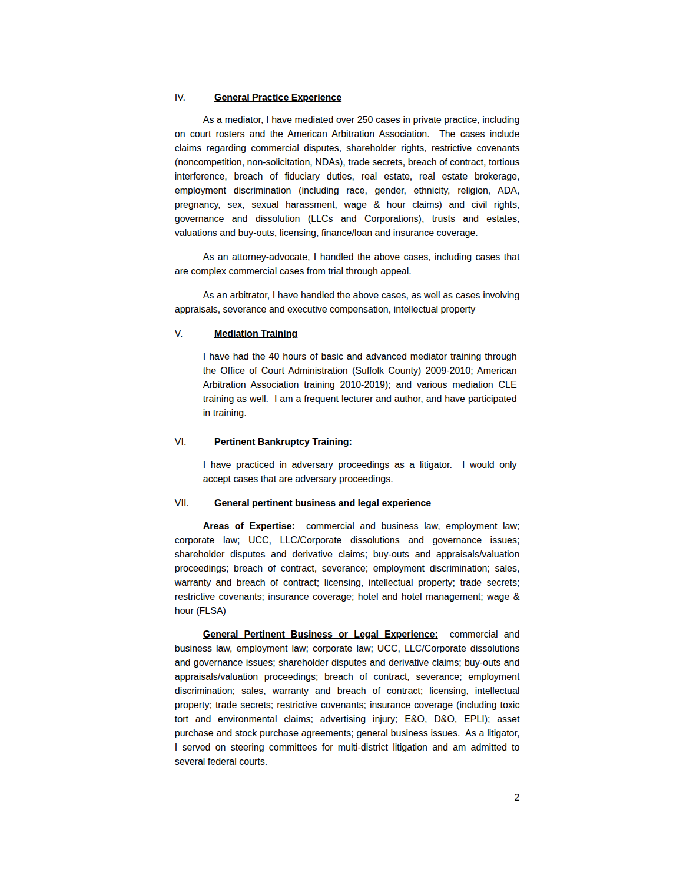IV. General Practice Experience
As a mediator, I have mediated over 250 cases in private practice, including on court rosters and the American Arbitration Association. The cases include claims regarding commercial disputes, shareholder rights, restrictive covenants (noncompetition, non-solicitation, NDAs), trade secrets, breach of contract, tortious interference, breach of fiduciary duties, real estate, real estate brokerage, employment discrimination (including race, gender, ethnicity, religion, ADA, pregnancy, sex, sexual harassment, wage & hour claims) and civil rights, governance and dissolution (LLCs and Corporations), trusts and estates, valuations and buy-outs, licensing, finance/loan and insurance coverage.
As an attorney-advocate, I handled the above cases, including cases that are complex commercial cases from trial through appeal.
As an arbitrator, I have handled the above cases, as well as cases involving appraisals, severance and executive compensation, intellectual property
V. Mediation Training
I have had the 40 hours of basic and advanced mediator training through the Office of Court Administration (Suffolk County) 2009-2010; American Arbitration Association training 2010-2019); and various mediation CLE training as well. I am a frequent lecturer and author, and have participated in training.
VI. Pertinent Bankruptcy Training:
I have practiced in adversary proceedings as a litigator. I would only accept cases that are adversary proceedings.
VII. General pertinent business and legal experience
Areas of Expertise: commercial and business law, employment law; corporate law; UCC, LLC/Corporate dissolutions and governance issues; shareholder disputes and derivative claims; buy-outs and appraisals/valuation proceedings; breach of contract, severance; employment discrimination; sales, warranty and breach of contract; licensing, intellectual property; trade secrets; restrictive covenants; insurance coverage; hotel and hotel management; wage & hour (FLSA)
General Pertinent Business or Legal Experience: commercial and business law, employment law; corporate law; UCC, LLC/Corporate dissolutions and governance issues; shareholder disputes and derivative claims; buy-outs and appraisals/valuation proceedings; breach of contract, severance; employment discrimination; sales, warranty and breach of contract; licensing, intellectual property; trade secrets; restrictive covenants; insurance coverage (including toxic tort and environmental claims; advertising injury; E&O, D&O, EPLI); asset purchase and stock purchase agreements; general business issues. As a litigator, I served on steering committees for multi-district litigation and am admitted to several federal courts.
2